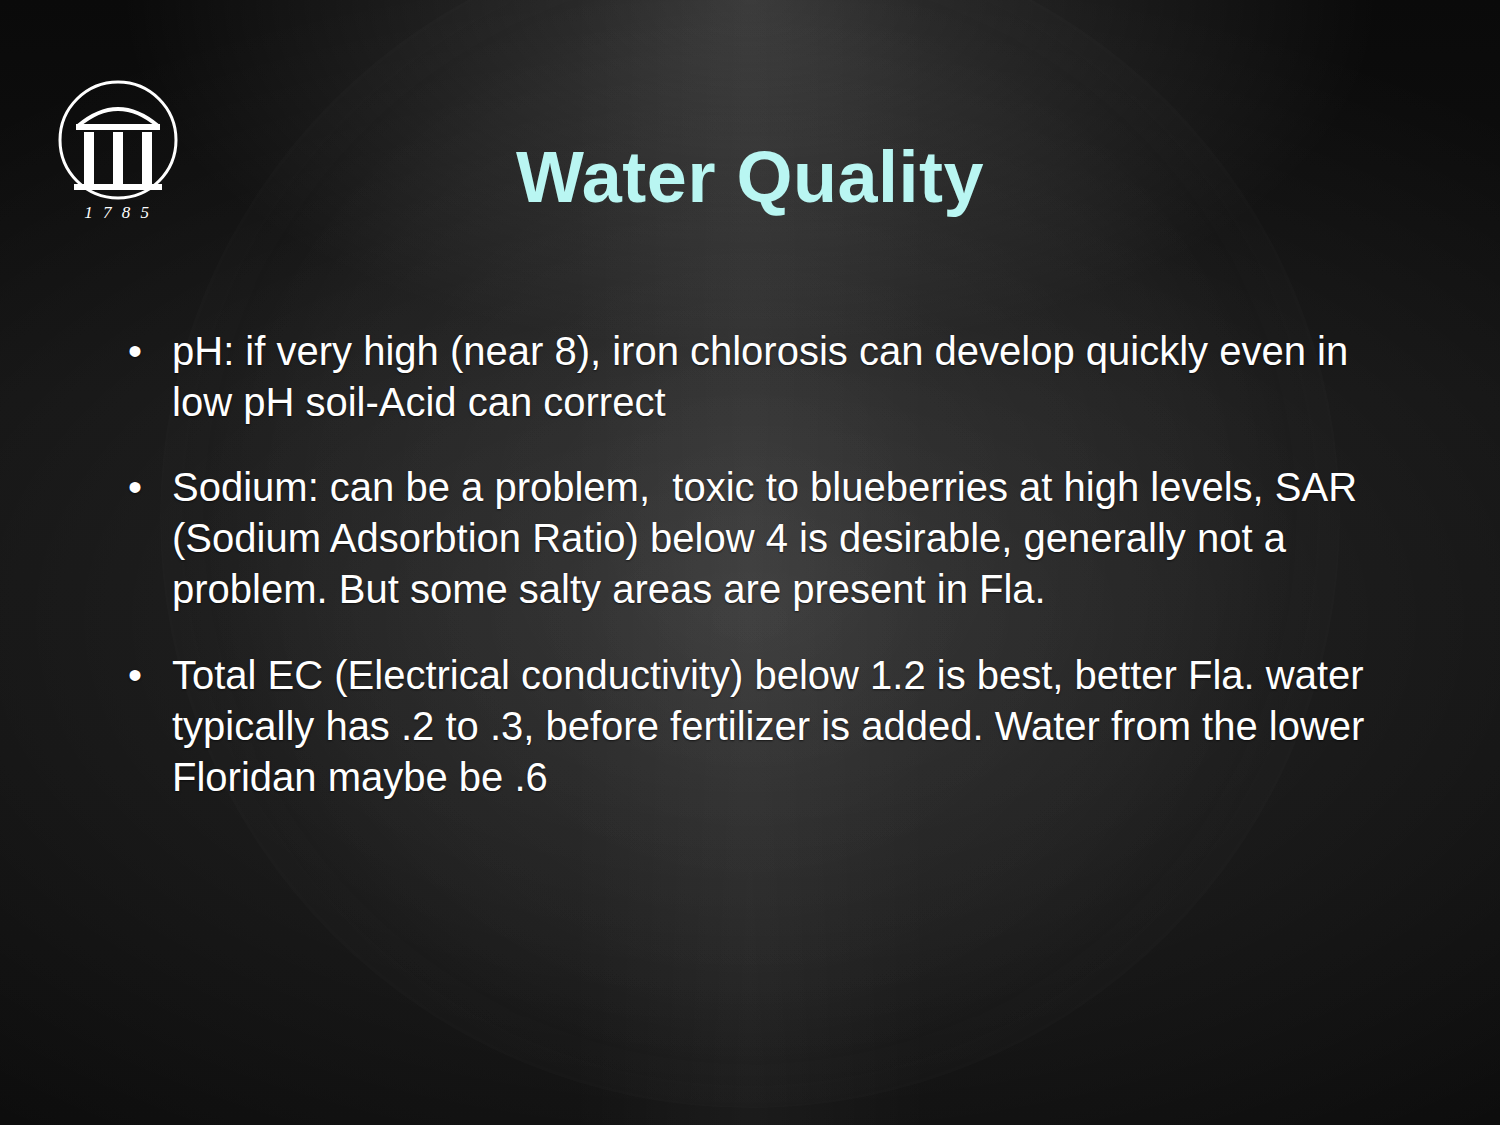1 7 8 5
Water Quality
pH: if very high (near 8), iron chlorosis can develop quickly even in low pH soil-Acid can correct
Sodium: can be a problem, toxic to blueberries at high levels, SAR (Sodium Adsorbtion Ratio) below 4 is desirable, generally not a problem. But some salty areas are present in Fla.
Total EC (Electrical conductivity) below 1.2 is best, better Fla. water typically has .2 to .3, before fertilizer is added. Water from the lower Floridan maybe be .6